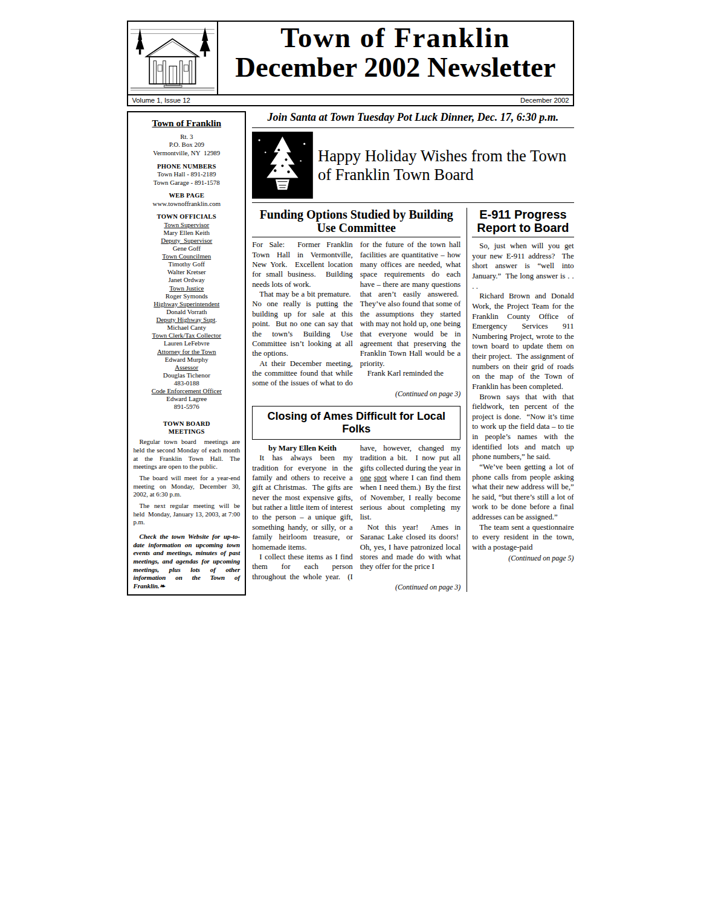Town of Franklin
December 2002 Newsletter
Volume 1, Issue 12 December 2002
Town of Franklin
Rt. 3
P.O. Box 209
Vermontville, NY 12989
PHONE NUMBERS
Town Hall - 891-2189
Town Garage - 891-1578
WEB PAGE
www.townoffranklin.com
TOWN OFFICIALS
Town Supervisor
Mary Ellen Keith
Deputy Supervisor
Gene Goff
Town Councilmen
Timothy Goff
Walter Kretser
Janet Ordway
Town Justice
Roger Symonds
Highway Superintendent
Donald Vorrath
Deputy Highway Supt.
Michael Canty
Town Clerk/Tax Collector
Lauren LeFebvre
Attorney for the Town
Edward Murphy
Assessor
Douglas Tichenor
483-0188
Code Enforcement Officer
Edward Lagree
891-5976
TOWN BOARD
MEETINGS
Regular town board meetings are held the second Monday of each month at the Franklin Town Hall. The meetings are open to the public.
The board will meet for a year-end meeting on Monday, December 30, 2002, at 6:30 p.m.
The next regular meeting will be held Monday, January 13, 2003, at 7:00 p.m.
Check the town Website for up-to-date information on upcoming town events and meetings, minutes of past meetings, and agendas for upcoming meetings, plus lots of other information on the Town of Franklin.❧
Join Santa at Town Tuesday Pot Luck Dinner, Dec. 17, 6:30 p.m.
Happy Holiday Wishes from the Town of Franklin Town Board
Funding Options Studied by Building Use Committee
For Sale: Former Franklin Town Hall in Vermontville, New York. Excellent location for small business. Building needs lots of work.
That may be a bit premature. No one really is putting the building up for sale at this point. But no one can say that the town’s Building Use Committee isn’t looking at all the options.
At their December meeting, the committee found that while some of the issues of what to do for the future of the town hall facilities are quantitative – how many offices are needed, what space requirements do each have – there are many questions that aren’t easily answered. They’ve also found that some of the assumptions they started with may not hold up, one being that everyone would be in agreement that preserving the Franklin Town Hall would be a priority.
Frank Karl reminded the
(Continued on page 3)
Closing of Ames Difficult for Local Folks
by Mary Ellen Keith
It has always been my tradition for everyone in the family and others to receive a gift at Christmas. The gifts are never the most expensive gifts, but rather a little item of interest to the person – a unique gift, something handy, or silly, or a family heirloom treasure, or homemade items.
I collect these items as I find them for each person throughout the whole year. (I have, however, changed my tradition a bit. I now put all gifts collected during the year in one spot where I can find them when I need them.) By the first of November, I really become serious about completing my list.
Not this year! Ames in Saranac Lake closed its doors! Oh, yes, I have patronized local stores and made do with what they offer for the price I
(Continued on page 3)
E-911 Progress Report to Board
So, just when will you get your new E-911 address? The short answer is “well into January.” The long answer is . . . .
Richard Brown and Donald Work, the Project Team for the Franklin County Office of Emergency Services 911 Numbering Project, wrote to the town board to update them on their project. The assignment of numbers on their grid of roads on the map of the Town of Franklin has been completed.
Brown says that with that fieldwork, ten percent of the project is done. “Now it’s time to work up the field data – to tie in people’s names with the identified lots and match up phone numbers,” he said.
“We’ve been getting a lot of phone calls from people asking what their new address will be,” he said, “but there’s still a lot of work to be done before a final addresses can be assigned.”
The team sent a questionnaire to every resident in the town, with a postage-paid
(Continued on page 5)